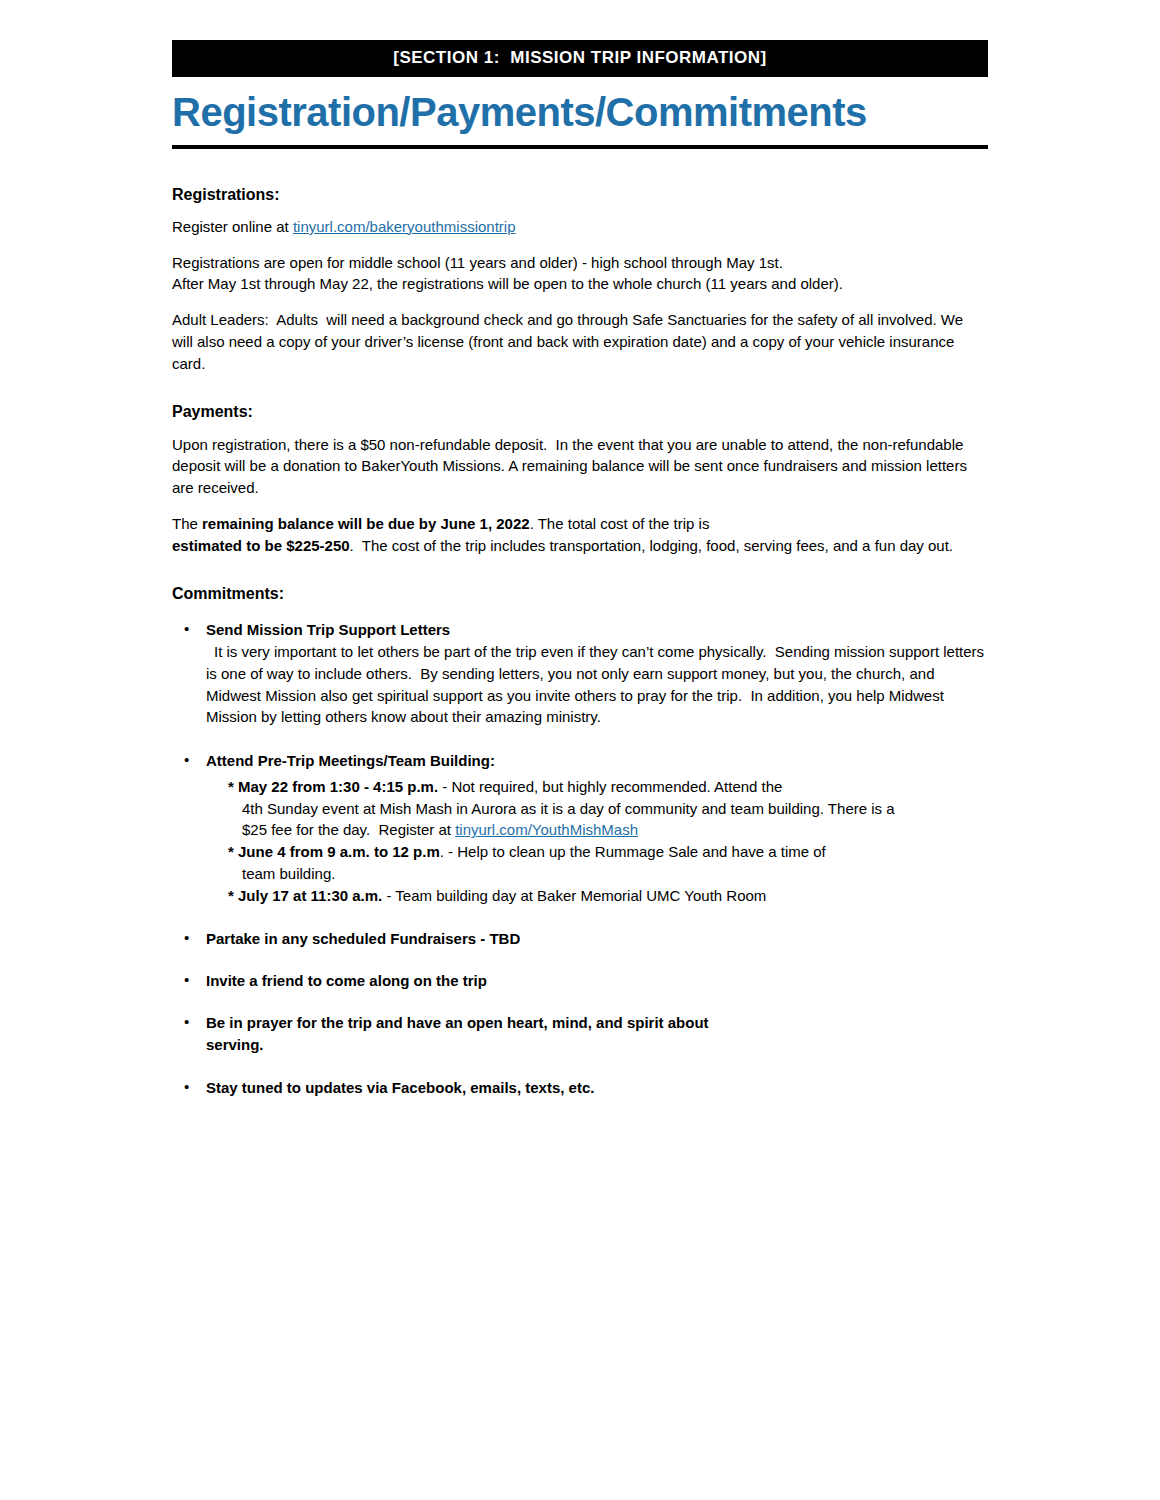[SECTION 1: MISSION TRIP INFORMATION]
Registration/Payments/Commitments
Registrations:
Register online at tinyurl.com/bakeryouthmissiontrip
Registrations are open for middle school (11 years and older) - high school through May 1st.
After May 1st through May 22, the registrations will be open to the whole church (11 years and older).
Adult Leaders: Adults will need a background check and go through Safe Sanctuaries for the safety of all involved. We will also need a copy of your driver’s license (front and back with expiration date) and a copy of your vehicle insurance card.
Payments:
Upon registration, there is a $50 non-refundable deposit. In the event that you are unable to attend, the non-refundable deposit will be a donation to BakerYouth Missions. A remaining balance will be sent once fundraisers and mission letters are received.
The remaining balance will be due by June 1, 2022. The total cost of the trip is
estimated to be $225-250. The cost of the trip includes transportation, lodging, food, serving fees, and a fun day out.
Commitments:
Send Mission Trip Support Letters
It is very important to let others be part of the trip even if they can’t come physically. Sending mission support letters is one of way to include others. By sending letters, you not only earn support money, but you, the church, and Midwest Mission also get spiritual support as you invite others to pray for the trip. In addition, you help Midwest Mission by letting others know about their amazing ministry.
Attend Pre-Trip Meetings/Team Building:
* May 22 from 1:30 - 4:15 p.m. - Not required, but highly recommended. Attend the
4th Sunday event at Mish Mash in Aurora as it is a day of community and team building. There is a
$25 fee for the day. Register at tinyurl.com/YouthMishMash
* June 4 from 9 a.m. to 12 p.m. - Help to clean up the Rummage Sale and have a time of
team building.
* July 17 at 11:30 a.m. - Team building day at Baker Memorial UMC Youth Room
Partake in any scheduled Fundraisers - TBD
Invite a friend to come along on the trip
Be in prayer for the trip and have an open heart, mind, and spirit about
serving.
Stay tuned to updates via Facebook, emails, texts, etc.